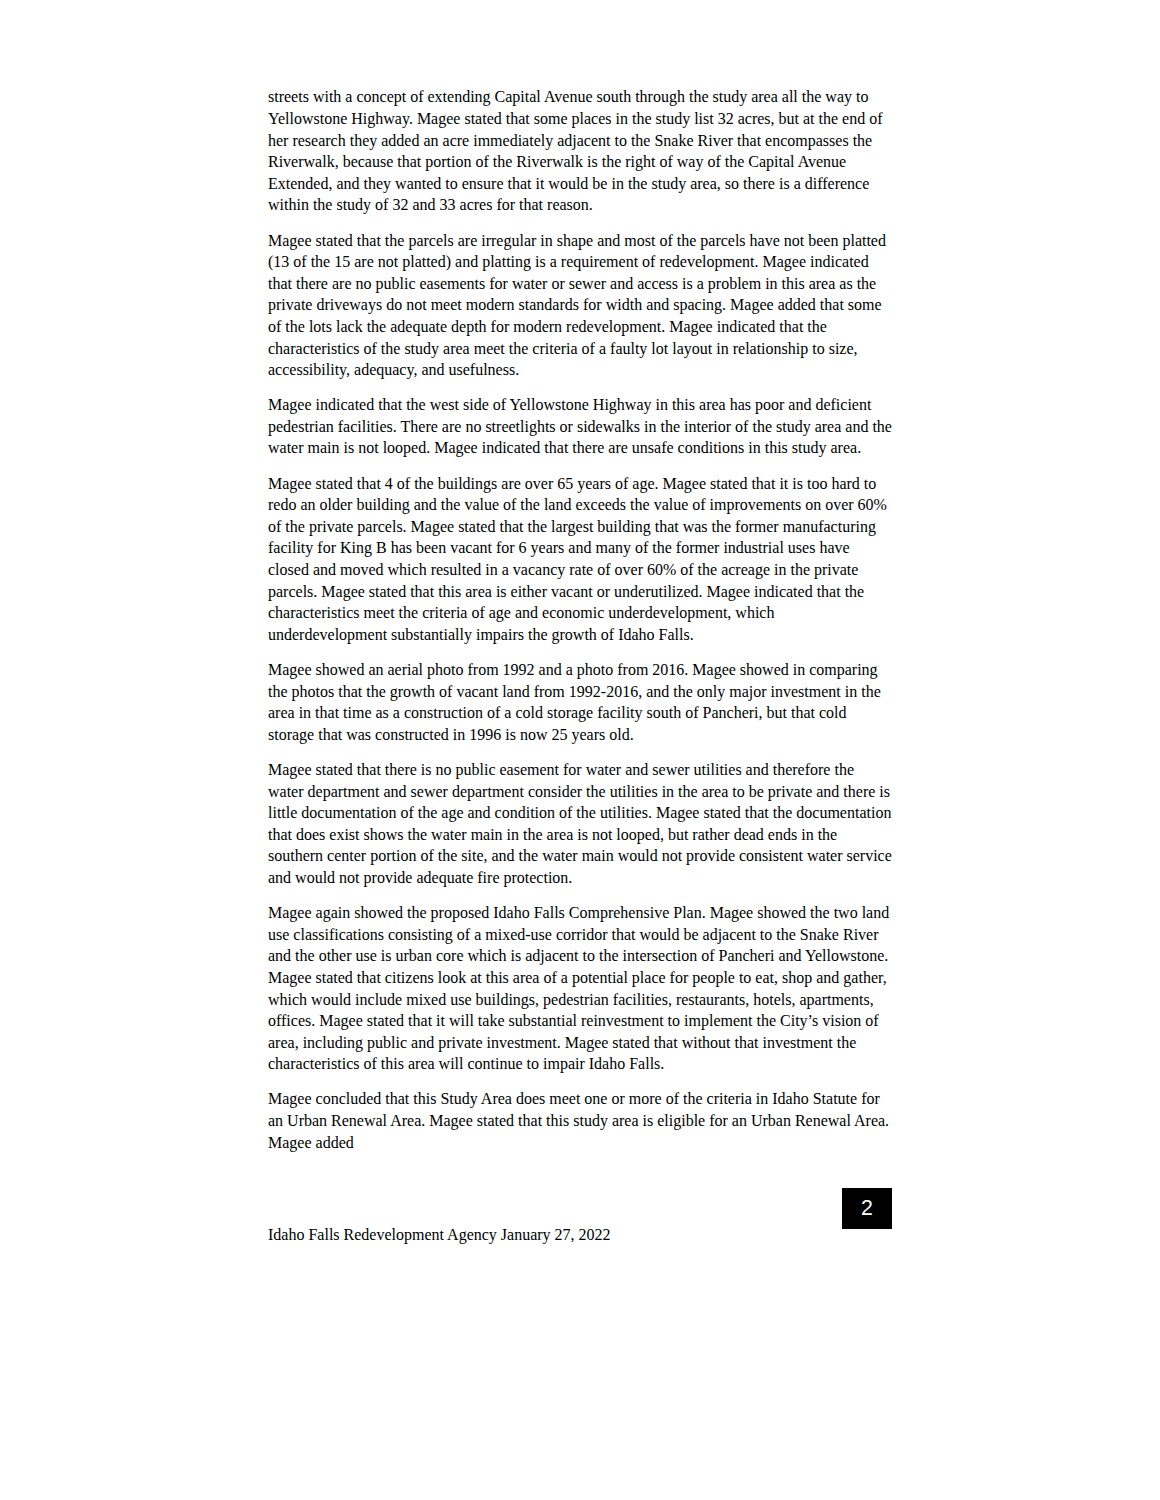streets with a concept of extending Capital Avenue south through the study area all the way to Yellowstone Highway. Magee stated that some places in the study list 32 acres, but at the end of her research they added an acre immediately adjacent to the Snake River that encompasses the Riverwalk, because that portion of the Riverwalk is the right of way of the Capital Avenue Extended, and they wanted to ensure that it would be in the study area, so there is a difference within the study of 32 and 33 acres for that reason.
Magee stated that the parcels are irregular in shape and most of the parcels have not been platted (13 of the 15 are not platted) and platting is a requirement of redevelopment. Magee indicated that there are no public easements for water or sewer and access is a problem in this area as the private driveways do not meet modern standards for width and spacing. Magee added that some of the lots lack the adequate depth for modern redevelopment. Magee indicated that the characteristics of the study area meet the criteria of a faulty lot layout in relationship to size, accessibility, adequacy, and usefulness.
Magee indicated that the west side of Yellowstone Highway in this area has poor and deficient pedestrian facilities. There are no streetlights or sidewalks in the interior of the study area and the water main is not looped. Magee indicated that there are unsafe conditions in this study area.
Magee stated that 4 of the buildings are over 65 years of age. Magee stated that it is too hard to redo an older building and the value of the land exceeds the value of improvements on over 60% of the private parcels. Magee stated that the largest building that was the former manufacturing facility for King B has been vacant for 6 years and many of the former industrial uses have closed and moved which resulted in a vacancy rate of over 60% of the acreage in the private parcels. Magee stated that this area is either vacant or underutilized. Magee indicated that the characteristics meet the criteria of age and economic underdevelopment, which underdevelopment substantially impairs the growth of Idaho Falls.
Magee showed an aerial photo from 1992 and a photo from 2016. Magee showed in comparing the photos that the growth of vacant land from 1992-2016, and the only major investment in the area in that time as a construction of a cold storage facility south of Pancheri, but that cold storage that was constructed in 1996 is now 25 years old.
Magee stated that there is no public easement for water and sewer utilities and therefore the water department and sewer department consider the utilities in the area to be private and there is little documentation of the age and condition of the utilities. Magee stated that the documentation that does exist shows the water main in the area is not looped, but rather dead ends in the southern center portion of the site, and the water main would not provide consistent water service and would not provide adequate fire protection.
Magee again showed the proposed Idaho Falls Comprehensive Plan. Magee showed the two land use classifications consisting of a mixed-use corridor that would be adjacent to the Snake River and the other use is urban core which is adjacent to the intersection of Pancheri and Yellowstone. Magee stated that citizens look at this area of a potential place for people to eat, shop and gather, which would include mixed use buildings, pedestrian facilities, restaurants, hotels, apartments, offices. Magee stated that it will take substantial reinvestment to implement the City’s vision of area, including public and private investment. Magee stated that without that investment the characteristics of this area will continue to impair Idaho Falls.
Magee concluded that this Study Area does meet one or more of the criteria in Idaho Statute for an Urban Renewal Area. Magee stated that this study area is eligible for an Urban Renewal Area. Magee added
Idaho Falls Redevelopment Agency January 27, 2022
2